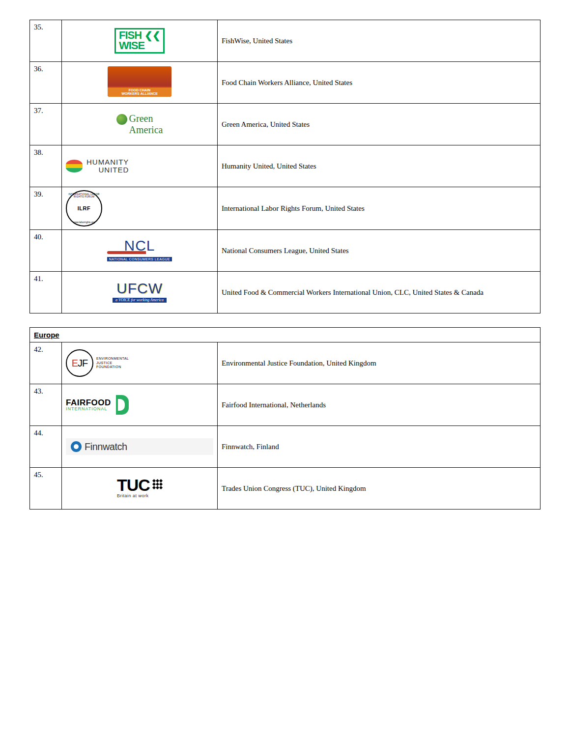| 35. | FISH ❮❮ WISE | FishWise, United States |
| 36. | FOOD CHAIN WORKERS ALLIANCE | Food Chain Workers Alliance, United States |
| 37. | Green America | Green America, United States |
| 38. | HUMANITY UNITED | Humanity United, United States |
| 39. | INTERNATIONAL LABOR RIGHTS FORUM ILRF www.laborrights.org | International Labor Rights Forum, United States |
| 40. | NCL NATIONAL CONSUMERS LEAGUE | National Consumers League, United States |
| 41. | UFCW a VOICE for working America | United Food & Commercial Workers International Union, CLC, United States & Canada |
| Europe |
| 42. | E J F ENVIRONMENTAL JUSTICE FOUNDATION | Environmental Justice Foundation, United Kingdom |
| 43. | FAIRFOOD INTERNATIONAL | Fairfood International, Netherlands |
| 44. | Finnwatch | Finnwatch, Finland |
| 45. | TUC Britain at work | Trades Union Congress (TUC), United Kingdom |